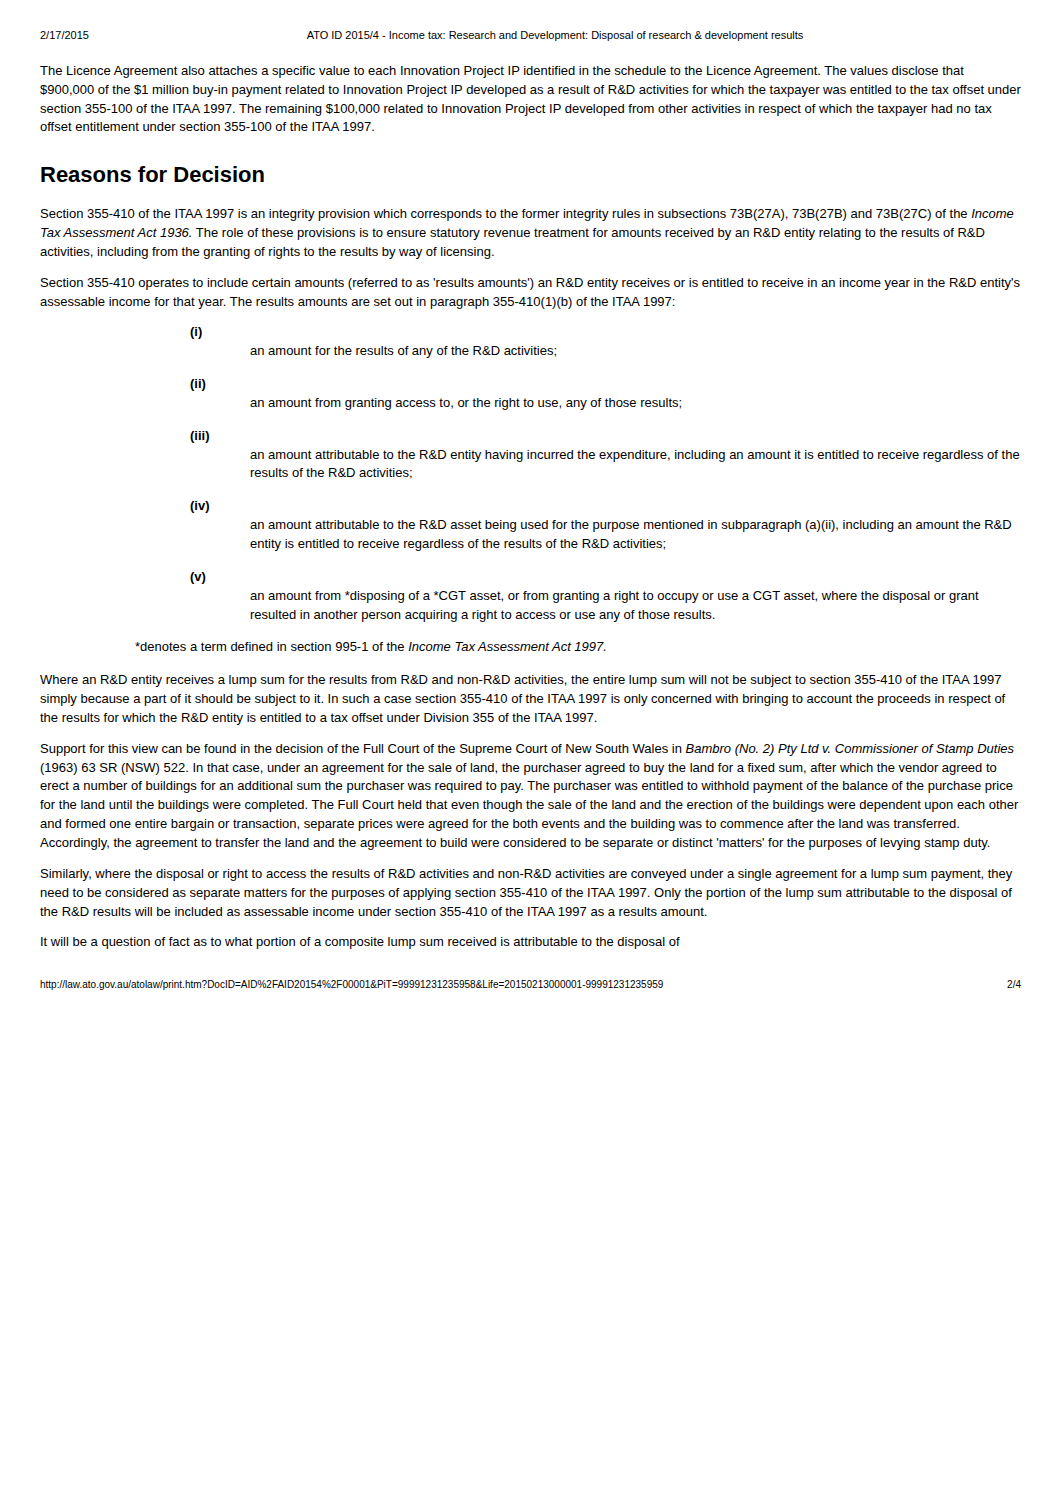2/17/2015 ATO ID 2015/4 - Income tax: Research and Development: Disposal of research & development results
The Licence Agreement also attaches a specific value to each Innovation Project IP identified in the schedule to the Licence Agreement. The values disclose that $900,000 of the $1 million buy-in payment related to Innovation Project IP developed as a result of R&D activities for which the taxpayer was entitled to the tax offset under section 355-100 of the ITAA 1997. The remaining $100,000 related to Innovation Project IP developed from other activities in respect of which the taxpayer had no tax offset entitlement under section 355-100 of the ITAA 1997.
Reasons for Decision
Section 355-410 of the ITAA 1997 is an integrity provision which corresponds to the former integrity rules in subsections 73B(27A), 73B(27B) and 73B(27C) of the Income Tax Assessment Act 1936. The role of these provisions is to ensure statutory revenue treatment for amounts received by an R&D entity relating to the results of R&D activities, including from the granting of rights to the results by way of licensing.
Section 355-410 operates to include certain amounts (referred to as 'results amounts') an R&D entity receives or is entitled to receive in an income year in the R&D entity's assessable income for that year. The results amounts are set out in paragraph 355-410(1)(b) of the ITAA 1997:
(i) an amount for the results of any of the R&D activities;
(ii) an amount from granting access to, or the right to use, any of those results;
(iii) an amount attributable to the R&D entity having incurred the expenditure, including an amount it is entitled to receive regardless of the results of the R&D activities;
(iv) an amount attributable to the R&D asset being used for the purpose mentioned in subparagraph (a)(ii), including an amount the R&D entity is entitled to receive regardless of the results of the R&D activities;
(v) an amount from *disposing of a *CGT asset, or from granting a right to occupy or use a CGT asset, where the disposal or grant resulted in another person acquiring a right to access or use any of those results.
*denotes a term defined in section 995-1 of the Income Tax Assessment Act 1997.
Where an R&D entity receives a lump sum for the results from R&D and non-R&D activities, the entire lump sum will not be subject to section 355-410 of the ITAA 1997 simply because a part of it should be subject to it. In such a case section 355-410 of the ITAA 1997 is only concerned with bringing to account the proceeds in respect of the results for which the R&D entity is entitled to a tax offset under Division 355 of the ITAA 1997.
Support for this view can be found in the decision of the Full Court of the Supreme Court of New South Wales in Bambro (No. 2) Pty Ltd v. Commissioner of Stamp Duties (1963) 63 SR (NSW) 522. In that case, under an agreement for the sale of land, the purchaser agreed to buy the land for a fixed sum, after which the vendor agreed to erect a number of buildings for an additional sum the purchaser was required to pay. The purchaser was entitled to withhold payment of the balance of the purchase price for the land until the buildings were completed. The Full Court held that even though the sale of the land and the erection of the buildings were dependent upon each other and formed one entire bargain or transaction, separate prices were agreed for the both events and the building was to commence after the land was transferred. Accordingly, the agreement to transfer the land and the agreement to build were considered to be separate or distinct 'matters' for the purposes of levying stamp duty.
Similarly, where the disposal or right to access the results of R&D activities and non-R&D activities are conveyed under a single agreement for a lump sum payment, they need to be considered as separate matters for the purposes of applying section 355-410 of the ITAA 1997. Only the portion of the lump sum attributable to the disposal of the R&D results will be included as assessable income under section 355-410 of the ITAA 1997 as a results amount.
It will be a question of fact as to what portion of a composite lump sum received is attributable to the disposal of
http://law.ato.gov.au/atolaw/print.htm?DocID=AID%2FAID20154%2F00001&PiT=99991231235958&Life=20150213000001-99991231235959 2/4